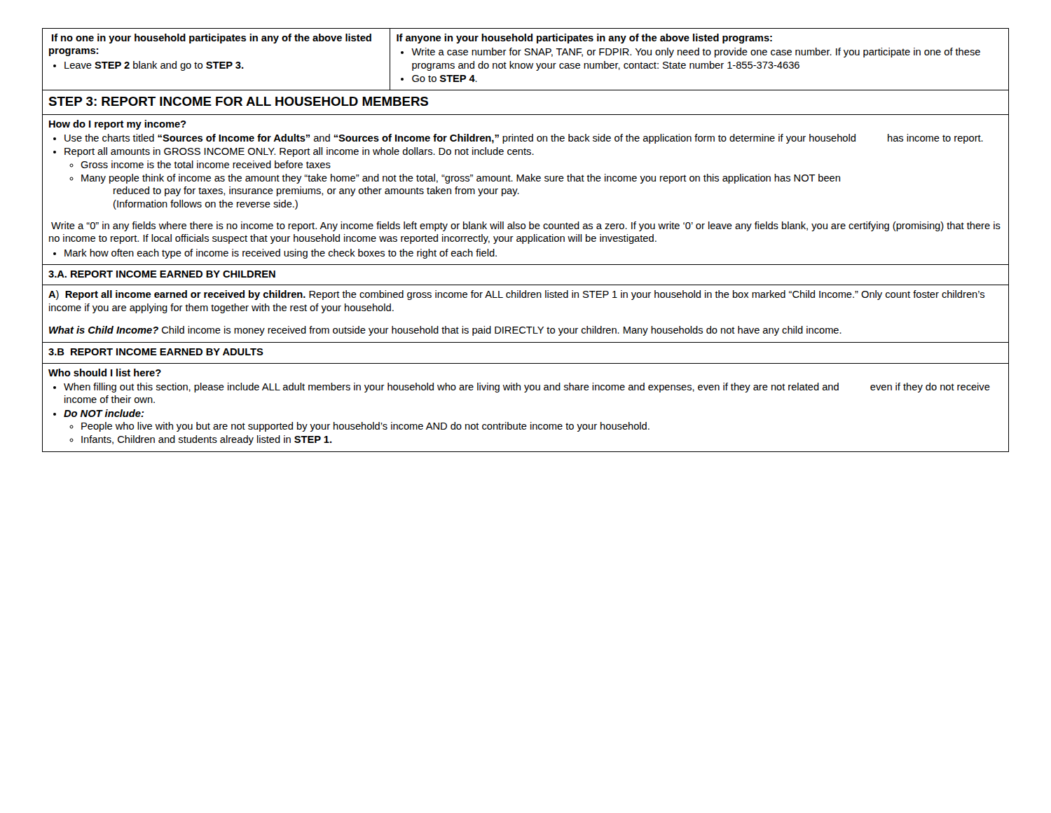| If no one in your household participates in any of the above listed programs: Leave STEP 2 blank and go to STEP 3. | If anyone in your household participates in any of the above listed programs: Write a case number for SNAP, TANF, or FDPIR. You only need to provide one case number. If you participate in one of these programs and do not know your case number, contact: State number 1-855-373-4636 Go to STEP 4 . |
| STEP 3: REPORT INCOME FOR ALL HOUSEHOLD MEMBERS |
| How do I report my income? Use the charts titled “Sources of Income for Adults” and “Sources of Income for Children,” printed on the back side of the application form to determine if your household has income to report. Report all amounts in GROSS INCOME ONLY. Report all income in whole dollars. Do not include cents. Gross income is the total income received before taxes Many people think of income as the amount they “take home” and not the total, “gross” amount. Make sure that the income you report on this application has NOT been reduced to pay for taxes, insurance premiums, or any other amounts taken from your pay. (Information follows on the reverse side.) Write a “0” in any fields where there is no income to report. Any income fields left empty or blank will also be counted as a zero. If you write ‘0’ or leave any fields blank, you are certifying (promising) that there is no income to report. If local officials suspect that your household income was reported incorrectly, your application will be investigated. Mark how often each type of income is received using the check boxes to the right of each field. |
| 3.A. REPORT INCOME EARNED BY CHILDREN |
| A ) Report all income earned or received by children. Report the combined gross income for ALL children listed in STEP 1 in your household in the box marked “Child Income.” Only count foster children’s income if you are applying for them together with the rest of your household. What is Child Income? Child income is money received from outside your household that is paid DIRECTLY to your children. Many households do not have any child income. |
| 3.B REPORT INCOME EARNED BY ADULTS |
| Who should I list here? When filling out this section, please include ALL adult members in your household who are living with you and share income and expenses, even if they are not related and even if they do not receive income of their own. Do NOT include: People who live with you but are not supported by your household’s income AND do not contribute income to your household. Infants, Children and students already listed in STEP 1. |